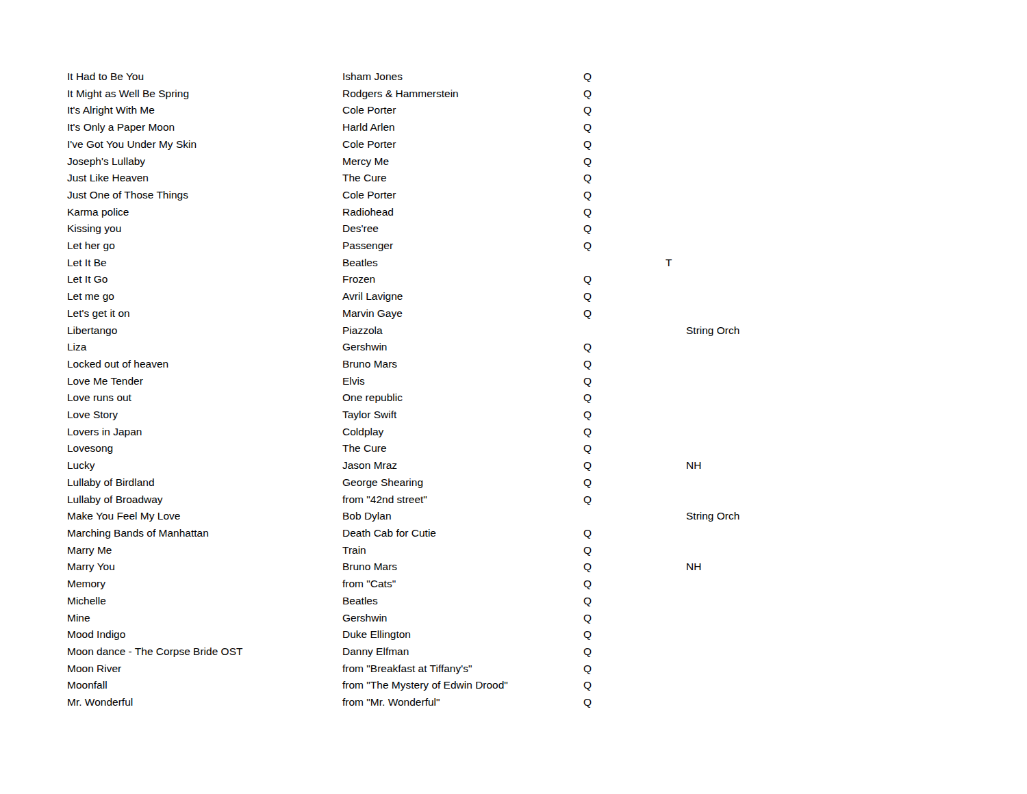| It Had to Be You | Isham Jones | Q | | |
| It Might as Well Be Spring | Rodgers & Hammerstein | Q | | |
| It's Alright With Me | Cole Porter | Q | | |
| It's Only a Paper Moon | Harld Arlen | Q | | |
| I've Got You Under My Skin | Cole Porter | Q | | |
| Joseph's Lullaby | Mercy Me | Q | | |
| Just Like Heaven | The Cure | Q | | |
| Just One of Those Things | Cole Porter | Q | | |
| Karma police | Radiohead | Q | | |
| Kissing you | Des'ree | Q | | |
| Let her go | Passenger | Q | | |
| Let It Be | Beatles | | T | |
| Let It Go | Frozen | Q | | |
| Let me go | Avril Lavigne | Q | | |
| Let's get it on | Marvin Gaye | Q | | |
| Libertango | Piazzola | | | String Orch |
| Liza | Gershwin | Q | | |
| Locked out of heaven | Bruno Mars | Q | | |
| Love Me Tender | Elvis | Q | | |
| Love runs out | One republic | Q | | |
| Love Story | Taylor Swift | Q | | |
| Lovers in Japan | Coldplay | Q | | |
| Lovesong | The Cure | Q | | |
| Lucky | Jason Mraz | Q | | NH |
| Lullaby of Birdland | George Shearing | Q | | |
| Lullaby of Broadway | from "42nd street" | Q | | |
| Make You Feel My Love | Bob Dylan | | | String Orch |
| Marching Bands of Manhattan | Death Cab for Cutie | Q | | |
| Marry Me | Train | Q | | |
| Marry You | Bruno Mars | Q | | NH |
| Memory | from "Cats" | Q | | |
| Michelle | Beatles | Q | | |
| Mine | Gershwin | Q | | |
| Mood Indigo | Duke Ellington | Q | | |
| Moon dance - The Corpse Bride OST | Danny Elfman | Q | | |
| Moon River | from "Breakfast at Tiffany's" | Q | | |
| Moonfall | from "The Mystery of Edwin Drood" | Q | | |
| Mr. Wonderful | from "Mr. Wonderful" | Q | | |